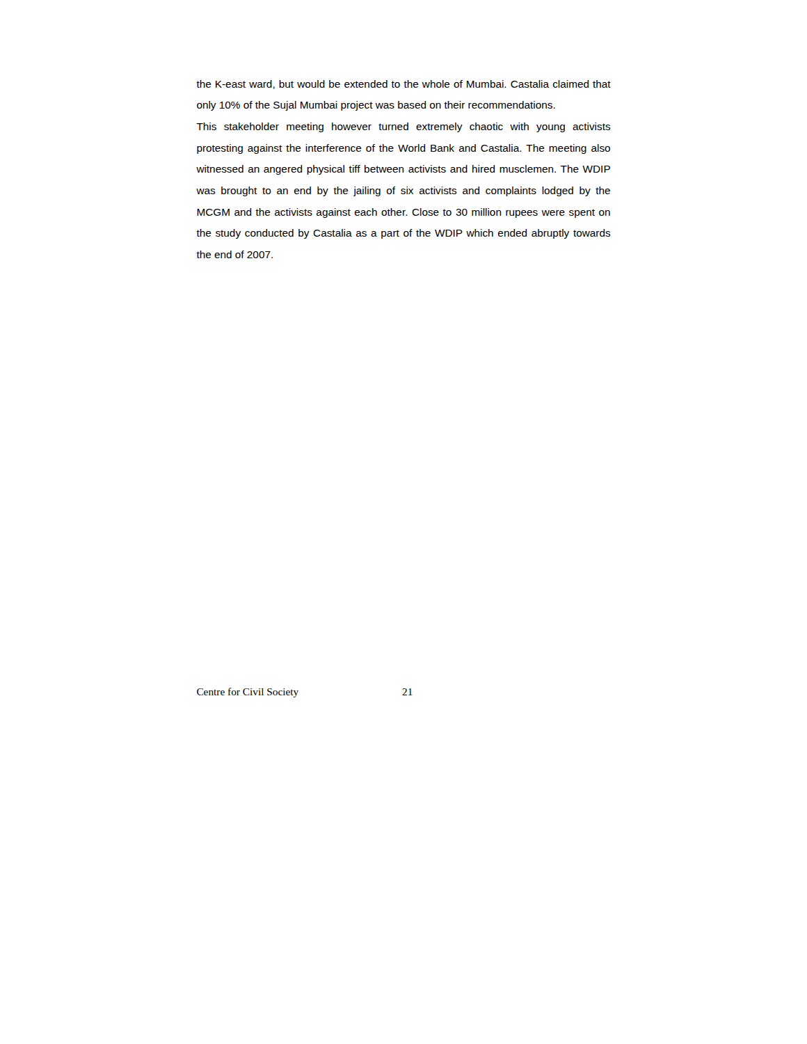the K-east ward, but would be extended to the whole of Mumbai. Castalia claimed that only 10% of the Sujal Mumbai project was based on their recommendations.
This stakeholder meeting however turned extremely chaotic with young activists protesting against the interference of the World Bank and Castalia. The meeting also witnessed an angered physical tiff between activists and hired musclemen. The WDIP was brought to an end by the jailing of six activists and complaints lodged by the MCGM and the activists against each other. Close to 30 million rupees were spent on the study conducted by Castalia as a part of the WDIP which ended abruptly towards the end of 2007.
Centre for Civil Society 21